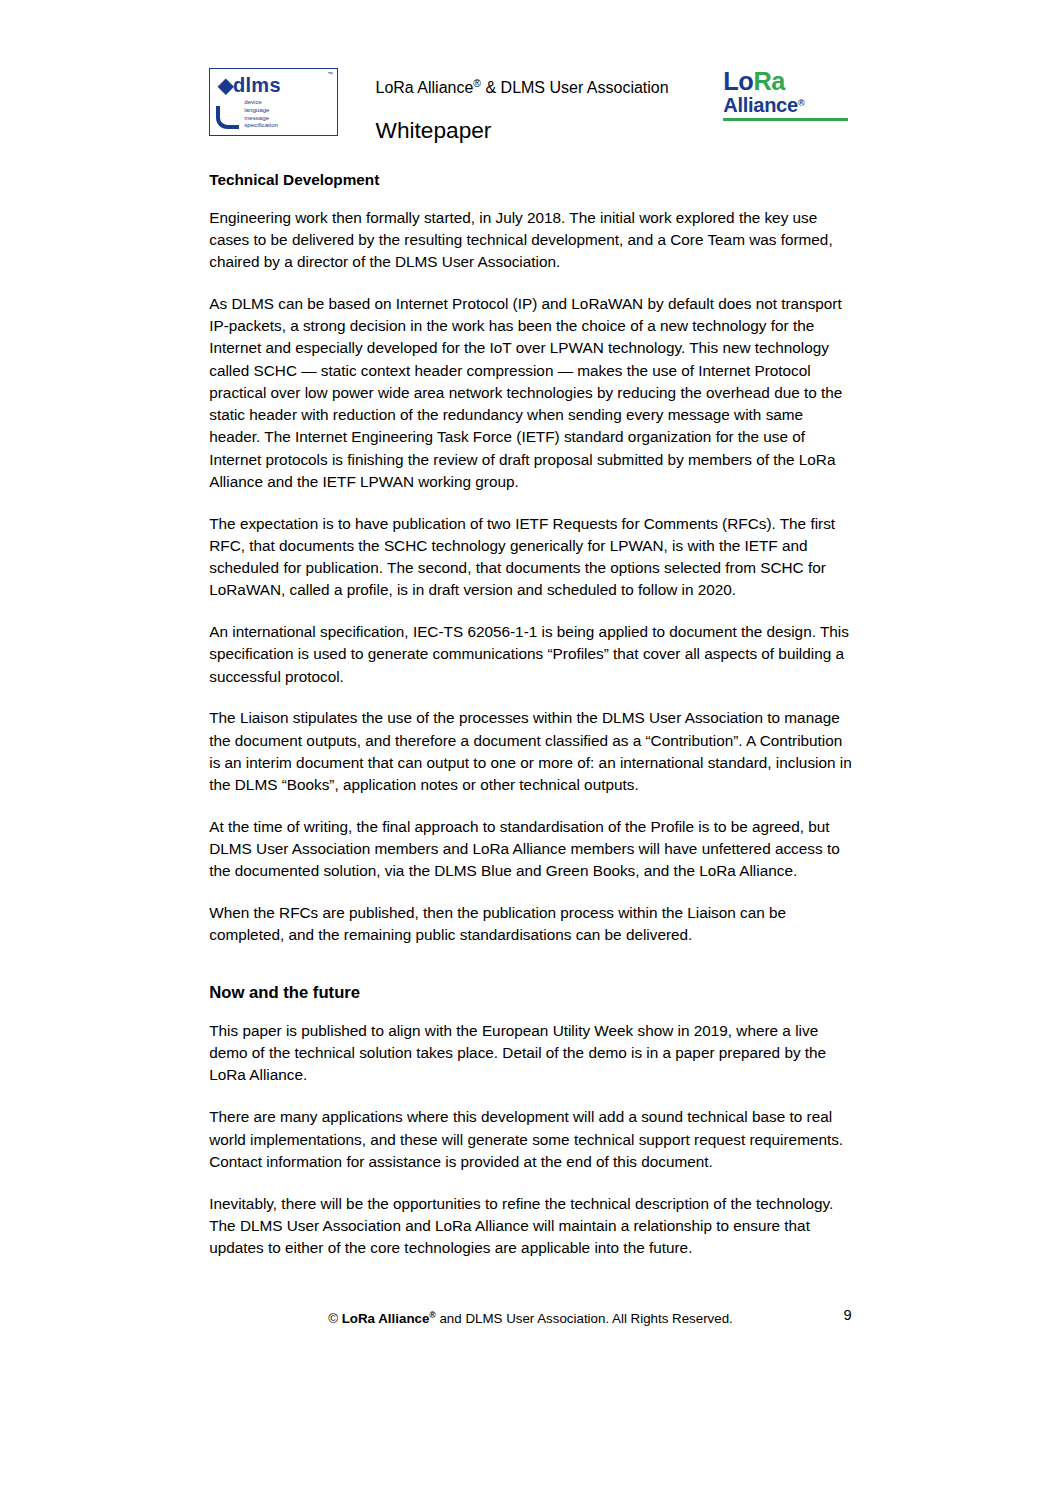™
◆dlms
device
language
message
specification
LoRa Alliance® & DLMS User Association
Whitepaper
Lo Ra
Alliance®
Technical Development
Engineering work then formally started, in July 2018. The initial work explored the key use cases to be delivered by the resulting technical development, and a Core Team was formed, chaired by a director of the DLMS User Association.
As DLMS can be based on Internet Protocol (IP) and LoRaWAN by default does not transport IP-packets, a strong decision in the work has been the choice of a new technology for the Internet and especially developed for the IoT over LPWAN technology. This new technology called SCHC — static context header compression — makes the use of Internet Protocol practical over low power wide area network technologies by reducing the overhead due to the static header with reduction of the redundancy when sending every message with same header. The Internet Engineering Task Force (IETF) standard organization for the use of Internet protocols is finishing the review of draft proposal submitted by members of the LoRa Alliance and the IETF LPWAN working group.
The expectation is to have publication of two IETF Requests for Comments (RFCs). The first RFC, that documents the SCHC technology generically for LPWAN, is with the IETF and scheduled for publication. The second, that documents the options selected from SCHC for LoRaWAN, called a profile, is in draft version and scheduled to follow in 2020.
An international specification, IEC-TS 62056-1-1 is being applied to document the design. This specification is used to generate communications “Profiles” that cover all aspects of building a successful protocol.
The Liaison stipulates the use of the processes within the DLMS User Association to manage the document outputs, and therefore a document classified as a “Contribution”. A Contribution is an interim document that can output to one or more of: an international standard, inclusion in the DLMS “Books”, application notes or other technical outputs.
At the time of writing, the final approach to standardisation of the Profile is to be agreed, but DLMS User Association members and LoRa Alliance members will have unfettered access to the documented solution, via the DLMS Blue and Green Books, and the LoRa Alliance.
When the RFCs are published, then the publication process within the Liaison can be completed, and the remaining public standardisations can be delivered.
Now and the future
This paper is published to align with the European Utility Week show in 2019, where a live demo of the technical solution takes place. Detail of the demo is in a paper prepared by the LoRa Alliance.
There are many applications where this development will add a sound technical base to real world implementations, and these will generate some technical support request requirements. Contact information for assistance is provided at the end of this document.
Inevitably, there will be the opportunities to refine the technical description of the technology. The DLMS User Association and LoRa Alliance will maintain a relationship to ensure that updates to either of the core technologies are applicable into the future.
© LoRa Alliance® and DLMS User Association. All Rights Reserved.
9